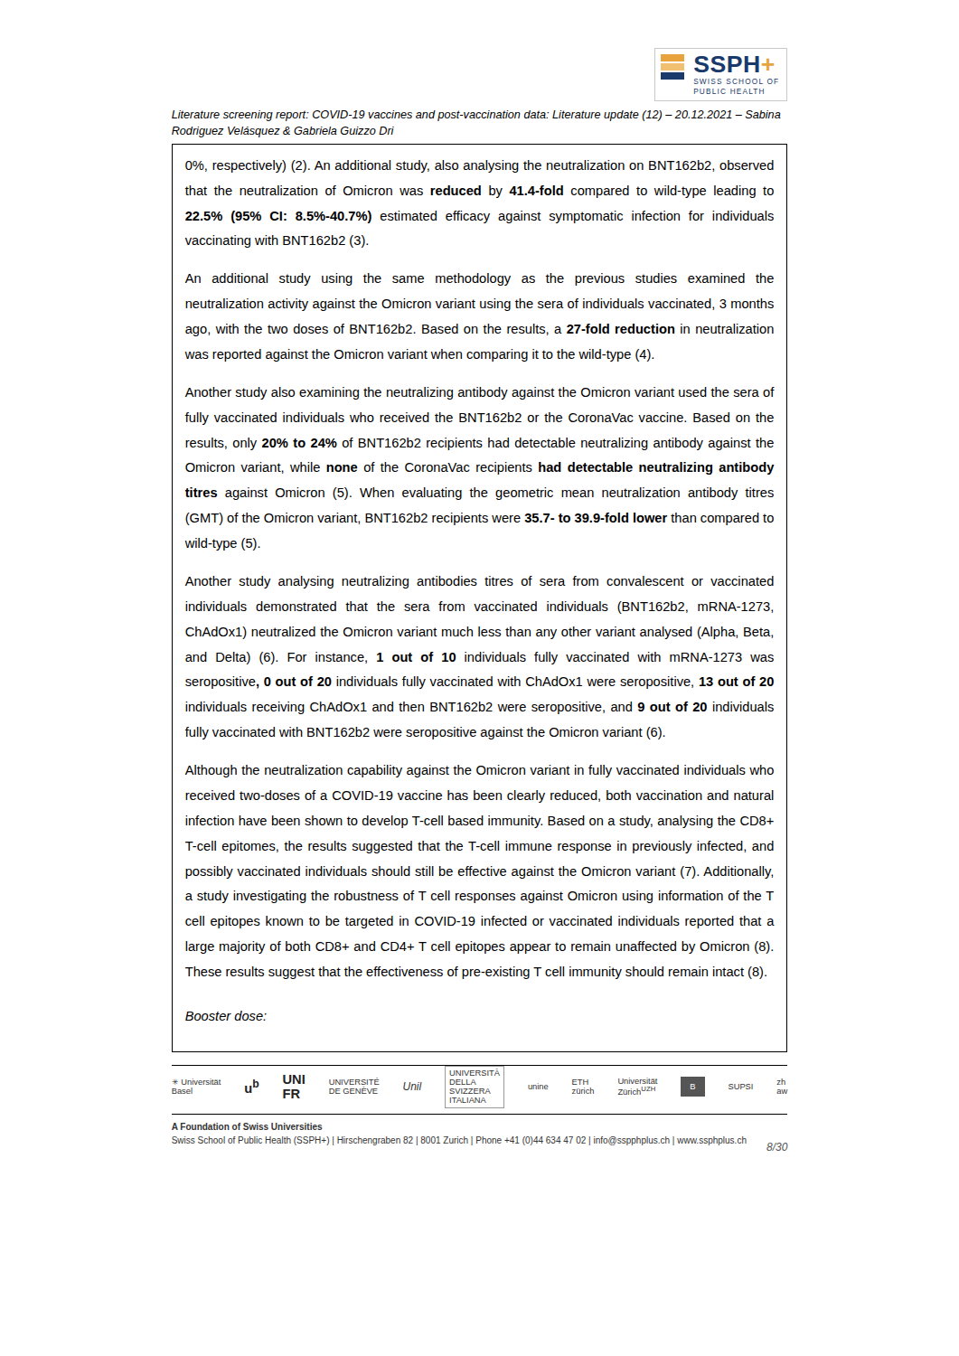SSPH+
SWISS SCHOOL OF
PUBLIC HEALTH
Literature screening report: COVID-19 vaccines and post-vaccination data: Literature update (12) – 20.12.2021 – Sabina Rodriguez Velásquez & Gabriela Guizzo Dri
0%, respectively) (2). An additional study, also analysing the neutralization on BNT162b2, observed that the neutralization of Omicron was reduced by 41.4-fold compared to wild-type leading to 22.5% (95% CI: 8.5%-40.7%) estimated efficacy against symptomatic infection for individuals vaccinating with BNT162b2 (3).
An additional study using the same methodology as the previous studies examined the neutralization activity against the Omicron variant using the sera of individuals vaccinated, 3 months ago, with the two doses of BNT162b2. Based on the results, a 27-fold reduction in neutralization was reported against the Omicron variant when comparing it to the wild-type (4).
Another study also examining the neutralizing antibody against the Omicron variant used the sera of fully vaccinated individuals who received the BNT162b2 or the CoronaVac vaccine. Based on the results, only 20% to 24% of BNT162b2 recipients had detectable neutralizing antibody against the Omicron variant, while none of the CoronaVac recipients had detectable neutralizing antibody titres against Omicron (5). When evaluating the geometric mean neutralization antibody titres (GMT) of the Omicron variant, BNT162b2 recipients were 35.7- to 39.9-fold lower than compared to wild-type (5).
Another study analysing neutralizing antibodies titres of sera from convalescent or vaccinated individuals demonstrated that the sera from vaccinated individuals (BNT162b2, mRNA-1273, ChAdOx1) neutralized the Omicron variant much less than any other variant analysed (Alpha, Beta, and Delta) (6). For instance, 1 out of 10 individuals fully vaccinated with mRNA-1273 was seropositive, 0 out of 20 individuals fully vaccinated with ChAdOx1 were seropositive, 13 out of 20 individuals receiving ChAdOx1 and then BNT162b2 were seropositive, and 9 out of 20 individuals fully vaccinated with BNT162b2 were seropositive against the Omicron variant (6).
Although the neutralization capability against the Omicron variant in fully vaccinated individuals who received two-doses of a COVID-19 vaccine has been clearly reduced, both vaccination and natural infection have been shown to develop T-cell based immunity. Based on a study, analysing the CD8+ T-cell epitomes, the results suggested that the T-cell immune response in previously infected, and possibly vaccinated individuals should still be effective against the Omicron variant (7). Additionally, a study investigating the robustness of T cell responses against Omicron using information of the T cell epitopes known to be targeted in COVID-19 infected or vaccinated individuals reported that a large majority of both CD8+ and CD4+ T cell epitopes appear to remain unaffected by Omicron (8). These results suggest that the effectiveness of pre-existing T cell immunity should remain intact (8).
Booster dose:
✳ Universität
Basel
ub
UNI
FR
UNIVERSITÉ
DE GENÈVE
Unil
UNIVERSITÀ
DELLA
SVIZZERA
ITALIANA
unine
ETH
zürich
Universität
ZürichUZH
B
SUPSI
zh
aw
A Foundation of Swiss Universities
Swiss School of Public Health (SSPH+) | Hirschengraben 82 | 8001 Zurich | Phone +41 (0)44 634 47 02 | info@sspphplus.ch | www.ssphplus.ch
8/30